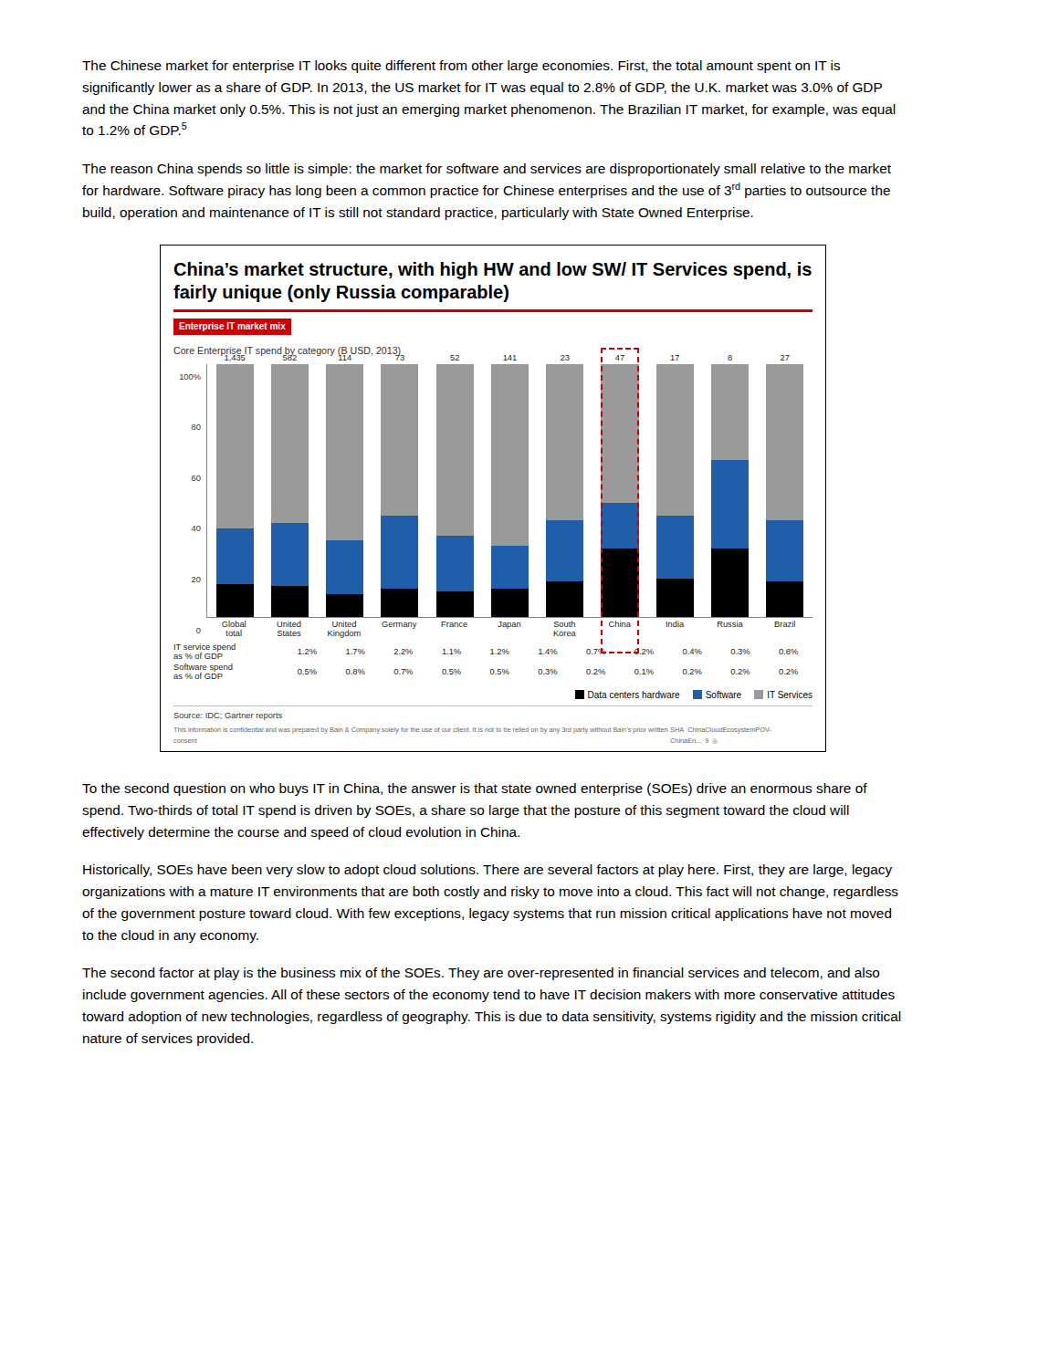The Chinese market for enterprise IT looks quite different from other large economies. First, the total amount spent on IT is significantly lower as a share of GDP. In 2013, the US market for IT was equal to 2.8% of GDP, the U.K. market was 3.0% of GDP and the China market only 0.5%. This is not just an emerging market phenomenon. The Brazilian IT market, for example, was equal to 1.2% of GDP.5
The reason China spends so little is simple: the market for software and services are disproportionately small relative to the market for hardware. Software piracy has long been a common practice for Chinese enterprises and the use of 3rd parties to outsource the build, operation and maintenance of IT is still not standard practice, particularly with State Owned Enterprise.
China’s market structure, with high HW and low SW/ IT Services spend, is fairly unique (only Russia comparable)
Enterprise IT market mix
Core Enterprise IT spend by category (B USD, 2013)
100% 80 60 40 20 0
1,435
582
114
73
52
141
23
47
17
8
27
Global
total
United
States
United
Kingdom
Germany
France
Japan
South
Korea
China
India
Russia
Brazil
| IT service spend as % of GDP | 1.2% | 1.7% | 2.2% | 1.1% | 1.2% | 1.4% | 0.7% | 0.2% | 0.4% | 0.3% | 0.8% |
| Software spend as % of GDP | 0.5% | 0.8% | 0.7% | 0.5% | 0.5% | 0.3% | 0.2% | 0.1% | 0.2% | 0.2% | 0.2% |
Data centers hardware
Software
IT Services
Source: IDC; Gartner reports
This information is confidential and was prepared by Bain & Company solely for the use of our client. It is not to be relied on by any 3rd party without Bain’s prior written consent SHA ChinaCloudEcosystemPOV-ChinaEn... 9 ◎
To the second question on who buys IT in China, the answer is that state owned enterprise (SOEs) drive an enormous share of spend. Two-thirds of total IT spend is driven by SOEs, a share so large that the posture of this segment toward the cloud will effectively determine the course and speed of cloud evolution in China.
Historically, SOEs have been very slow to adopt cloud solutions. There are several factors at play here. First, they are large, legacy organizations with a mature IT environments that are both costly and risky to move into a cloud. This fact will not change, regardless of the government posture toward cloud. With few exceptions, legacy systems that run mission critical applications have not moved to the cloud in any economy.
The second factor at play is the business mix of the SOEs. They are over-represented in financial services and telecom, and also include government agencies. All of these sectors of the economy tend to have IT decision makers with more conservative attitudes toward adoption of new technologies, regardless of geography. This is due to data sensitivity, systems rigidity and the mission critical nature of services provided.